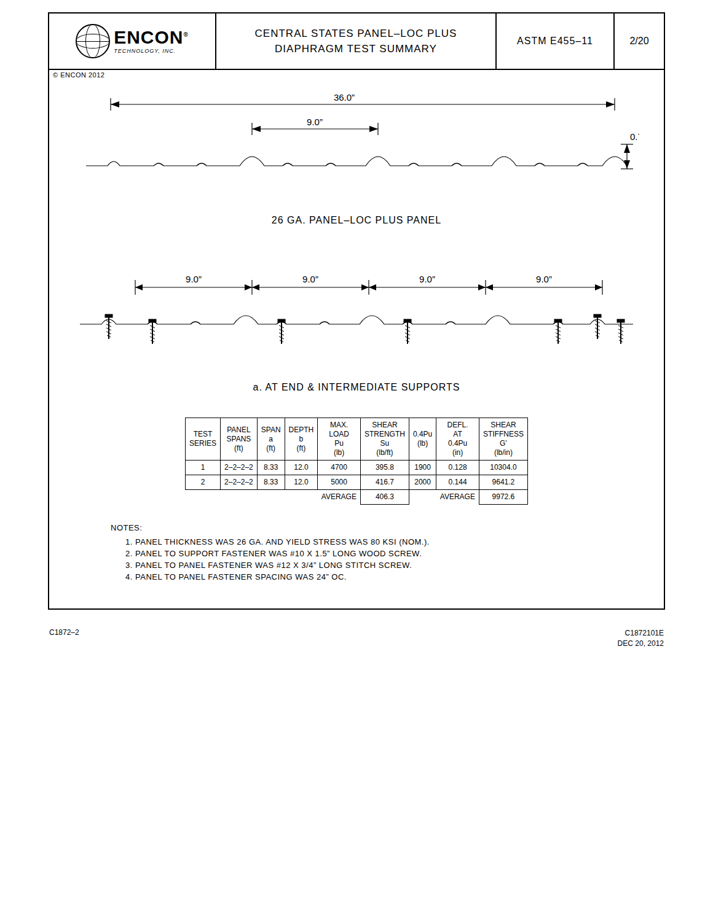ENCON®
TECHNOLOGY, INC.
CENTRAL STATES PANEL–LOC PLUS
DIAPHRAGM TEST SUMMARY
ASTM E455–11
2/20
© ENCON 2012
36.0” 9.0” 0.75”
26 GA. PANEL–LOC PLUS PANEL
9.0” 9.0” 9.0” 9.0”
a. AT END & INTERMEDIATE SUPPORTS
| TEST SERIES | PANEL SPANS (ft) | SPAN a (ft) | DEPTH b (ft) | MAX. LOAD Pu (lb) | SHEAR STRENGTH Su (lb/ft) | 0.4Pu (lb) | DEFL. AT 0.4Pu (in) | SHEAR STIFFNESS G’ (lb/in) |
| --- | --- | --- | --- | --- | --- | --- | --- | --- |
| 1 | 2–2–2–2 | 8.33 | 12.0 | 4700 | 395.8 | 1900 | 0.128 | 10304.0 |
| 2 | 2–2–2–2 | 8.33 | 12.0 | 5000 | 416.7 | 2000 | 0.144 | 9641.2 |
| | | | | AVERAGE | 406.3 | | AVERAGE | 9972.6 |
NOTES:
PANEL THICKNESS WAS 26 GA. AND YIELD STRESS WAS 80 KSI (NOM.).
PANEL TO SUPPORT FASTENER WAS #10 X 1.5” LONG WOOD SCREW.
PANEL TO PANEL FASTENER WAS #12 X 3/4” LONG STITCH SCREW.
PANEL TO PANEL FASTENER SPACING WAS 24” OC.
C1872–2
C1872101E
DEC 20, 2012